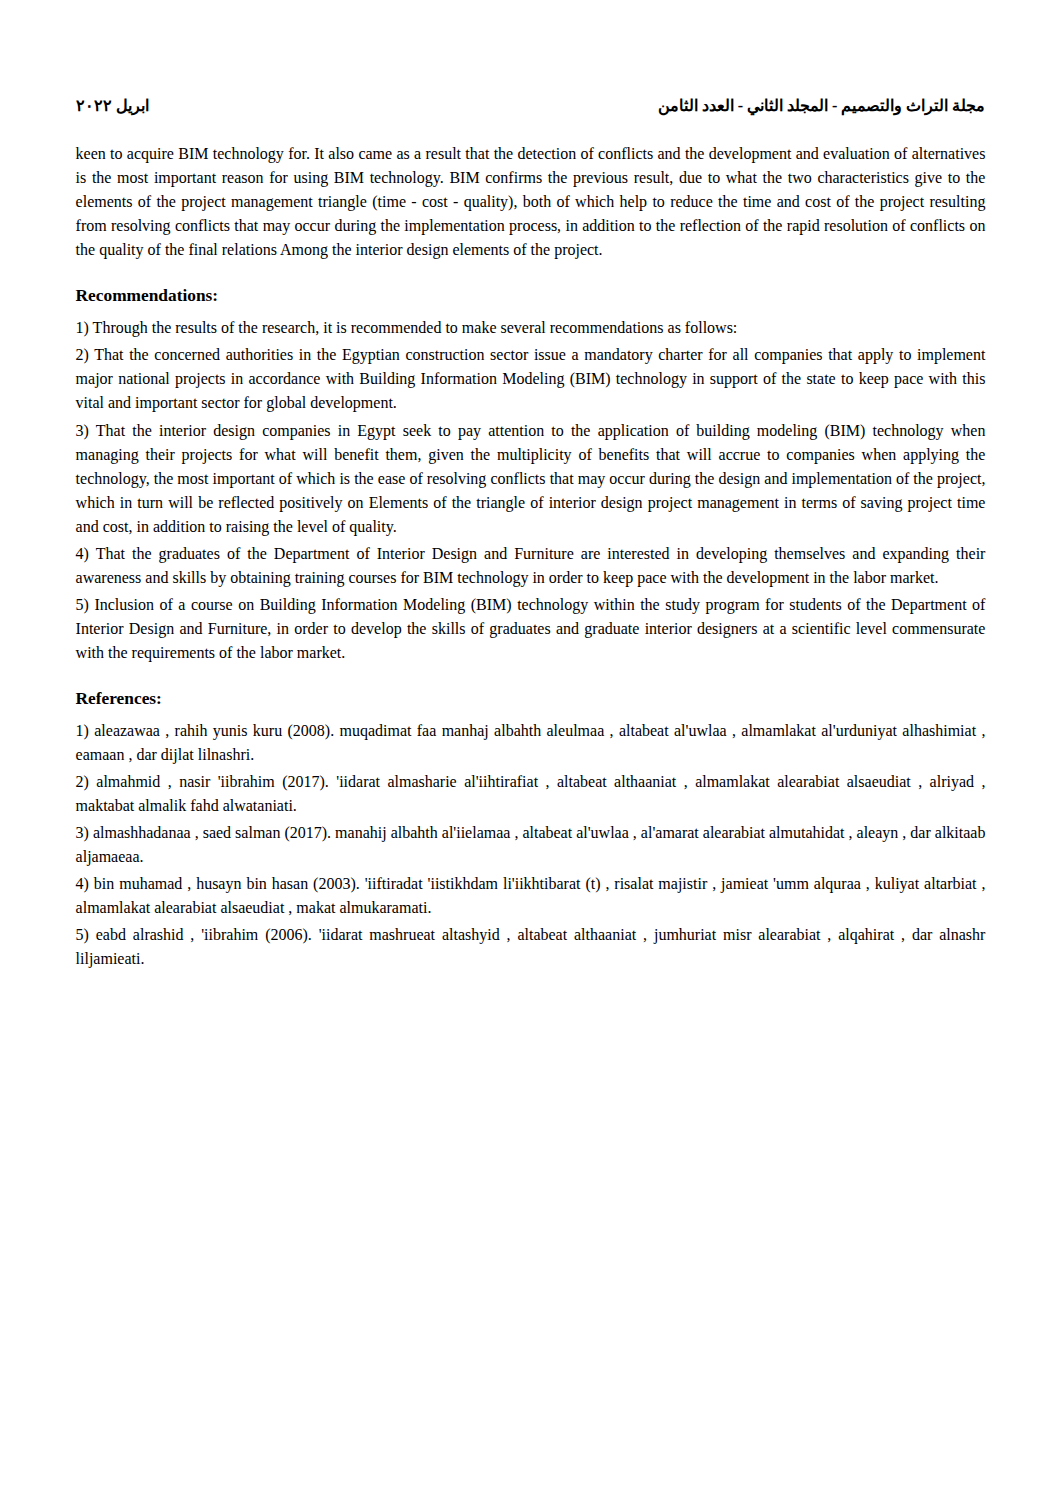مجلة التراث والتصميم - المجلد الثاني - العدد الثامن ابريل ٢٠٢٢
keen to acquire BIM technology for. It also came as a result that the detection of conflicts and the development and evaluation of alternatives is the most important reason for using BIM technology. BIM confirms the previous result, due to what the two characteristics give to the elements of the project management triangle (time - cost - quality), both of which help to reduce the time and cost of the project resulting from resolving conflicts that may occur during the implementation process, in addition to the reflection of the rapid resolution of conflicts on the quality of the final relations Among the interior design elements of the project.
Recommendations:
1) Through the results of the research, it is recommended to make several recommendations as follows:
2) That the concerned authorities in the Egyptian construction sector issue a mandatory charter for all companies that apply to implement major national projects in accordance with Building Information Modeling (BIM) technology in support of the state to keep pace with this vital and important sector for global development.
3) That the interior design companies in Egypt seek to pay attention to the application of building modeling (BIM) technology when managing their projects for what will benefit them, given the multiplicity of benefits that will accrue to companies when applying the technology, the most important of which is the ease of resolving conflicts that may occur during the design and implementation of the project, which in turn will be reflected positively on Elements of the triangle of interior design project management in terms of saving project time and cost, in addition to raising the level of quality.
4) That the graduates of the Department of Interior Design and Furniture are interested in developing themselves and expanding their awareness and skills by obtaining training courses for BIM technology in order to keep pace with the development in the labor market.
5) Inclusion of a course on Building Information Modeling (BIM) technology within the study program for students of the Department of Interior Design and Furniture, in order to develop the skills of graduates and graduate interior designers at a scientific level commensurate with the requirements of the labor market.
References:
1) aleazawaa , rahih yunis kuru (2008). muqadimat faa manhaj albahth aleulmaa , altabeat al'uwlaa , almamlakat al'urduniyat alhashimiat , eamaan , dar dijlat lilnashri.
2) almahmid , nasir 'iibrahim (2017). 'iidarat almasharie al'iihtirafiat , altabeat althaaniat , almamlakat alearabiat alsaeudiat , alriyad , maktabat almalik fahd alwataniati.
3) almashhadanaa , saed salman (2017). manahij albahth al'iielamaa , altabeat al'uwlaa , al'amarat alearabiat almutahidat , aleayn , dar alkitaab aljamaeaa.
4) bin muhamad , husayn bin hasan (2003). 'iiftiradat 'iistikhdam li'iikhtibarat (t) , risalat majistir , jamieat 'umm alquraa , kuliyat altarbiat , almamlakat alearabiat alsaeudiat , makat almukaramati.
5) eabd alrashid , 'iibrahim (2006). 'iidarat mashrueat altashyid , altabeat althaaniat , jumhuriat misr alearabiat , alqahirat , dar alnashr liljamieati.